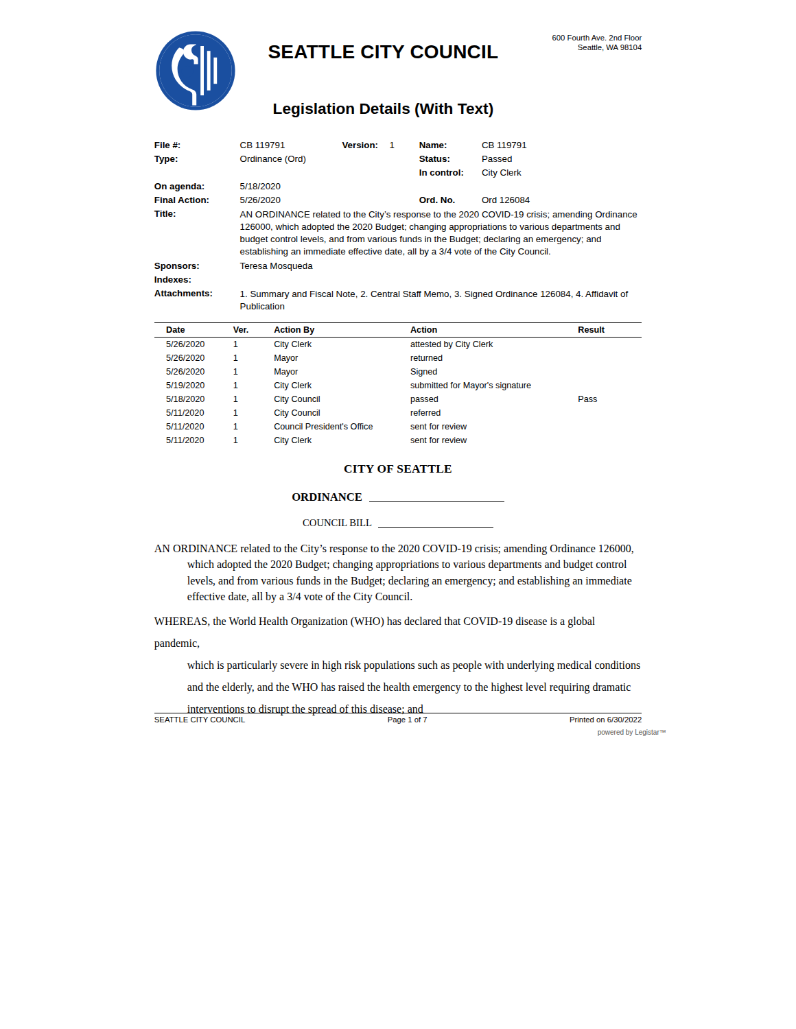SEATTLE CITY COUNCIL
Legislation Details (With Text)
600 Fourth Ave. 2nd Floor
Seattle, WA 98104
| File #: | CB 119791 | Version: | 1 | Name: | CB 119791 |
| Type: | Ordinance (Ord) | | Status: | Passed |
| | | | In control: | City Clerk |
| On agenda: | 5/18/2020 | | | |
| Final Action: | 5/26/2020 | | Ord. No. | Ord 126084 |
| Title: | AN ORDINANCE related to the City’s response to the 2020 COVID-19 crisis; amending Ordinance 126000, which adopted the 2020 Budget; changing appropriations to various departments and budget control levels, and from various funds in the Budget; declaring an emergency; and establishing an immediate effective date, all by a 3/4 vote of the City Council. |
| Sponsors: | Teresa Mosqueda |
| Indexes: | |
| Attachments: | 1. Summary and Fiscal Note, 2. Central Staff Memo, 3. Signed Ordinance 126084, 4. Affidavit of Publication |
| Date | Ver. | Action By | Action | Result |
| --- | --- | --- | --- | --- |
| 5/26/2020 | 1 | City Clerk | attested by City Clerk | |
| 5/26/2020 | 1 | Mayor | returned | |
| 5/26/2020 | 1 | Mayor | Signed | |
| 5/19/2020 | 1 | City Clerk | submitted for Mayor's signature | |
| 5/18/2020 | 1 | City Council | passed | Pass |
| 5/11/2020 | 1 | City Council | referred | |
| 5/11/2020 | 1 | Council President's Office | sent for review | |
| 5/11/2020 | 1 | City Clerk | sent for review | |
CITY OF SEATTLE
ORDINANCE
COUNCIL BILL
AN ORDINANCE related to the City’s response to the 2020 COVID-19 crisis; amending Ordinance 126000, which adopted the 2020 Budget; changing appropriations to various departments and budget control levels, and from various funds in the Budget; declaring an emergency; and establishing an immediate effective date, all by a 3/4 vote of the City Council.
WHEREAS, the World Health Organization (WHO) has declared that COVID-19 disease is a global pandemic,
which is particularly severe in high risk populations such as people with underlying medical conditions
and the elderly, and the WHO has raised the health emergency to the highest level requiring dramatic
interventions to disrupt the spread of this disease; and
SEATTLE CITY COUNCIL
Page 1 of 7
Printed on 6/30/2022
powered by Legistar™